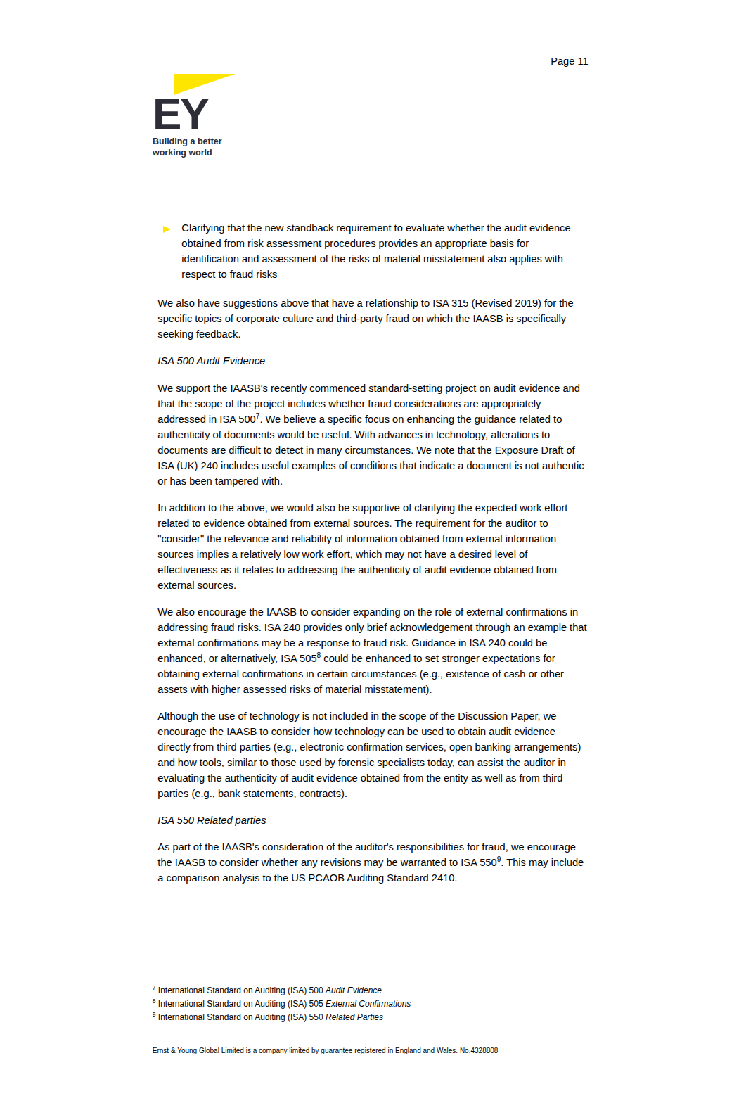Page 11
EY Building a better working world
Clarifying that the new standback requirement to evaluate whether the audit evidence obtained from risk assessment procedures provides an appropriate basis for identification and assessment of the risks of material misstatement also applies with respect to fraud risks
We also have suggestions above that have a relationship to ISA 315 (Revised 2019) for the specific topics of corporate culture and third-party fraud on which the IAASB is specifically seeking feedback.
ISA 500 Audit Evidence
We support the IAASB's recently commenced standard-setting project on audit evidence and that the scope of the project includes whether fraud considerations are appropriately addressed in ISA 5007. We believe a specific focus on enhancing the guidance related to authenticity of documents would be useful. With advances in technology, alterations to documents are difficult to detect in many circumstances. We note that the Exposure Draft of ISA (UK) 240 includes useful examples of conditions that indicate a document is not authentic or has been tampered with.
In addition to the above, we would also be supportive of clarifying the expected work effort related to evidence obtained from external sources. The requirement for the auditor to "consider" the relevance and reliability of information obtained from external information sources implies a relatively low work effort, which may not have a desired level of effectiveness as it relates to addressing the authenticity of audit evidence obtained from external sources.
We also encourage the IAASB to consider expanding on the role of external confirmations in addressing fraud risks. ISA 240 provides only brief acknowledgement through an example that external confirmations may be a response to fraud risk. Guidance in ISA 240 could be enhanced, or alternatively, ISA 5058 could be enhanced to set stronger expectations for obtaining external confirmations in certain circumstances (e.g., existence of cash or other assets with higher assessed risks of material misstatement).
Although the use of technology is not included in the scope of the Discussion Paper, we encourage the IAASB to consider how technology can be used to obtain audit evidence directly from third parties (e.g., electronic confirmation services, open banking arrangements) and how tools, similar to those used by forensic specialists today, can assist the auditor in evaluating the authenticity of audit evidence obtained from the entity as well as from third parties (e.g., bank statements, contracts).
ISA 550 Related parties
As part of the IAASB's consideration of the auditor's responsibilities for fraud, we encourage the IAASB to consider whether any revisions may be warranted to ISA 5509. This may include a comparison analysis to the US PCAOB Auditing Standard 2410.
7 International Standard on Auditing (ISA) 500 Audit Evidence
8 International Standard on Auditing (ISA) 505 External Confirmations
9 International Standard on Auditing (ISA) 550 Related Parties
Ernst & Young Global Limited is a company limited by guarantee registered in England and Wales. No.4328808